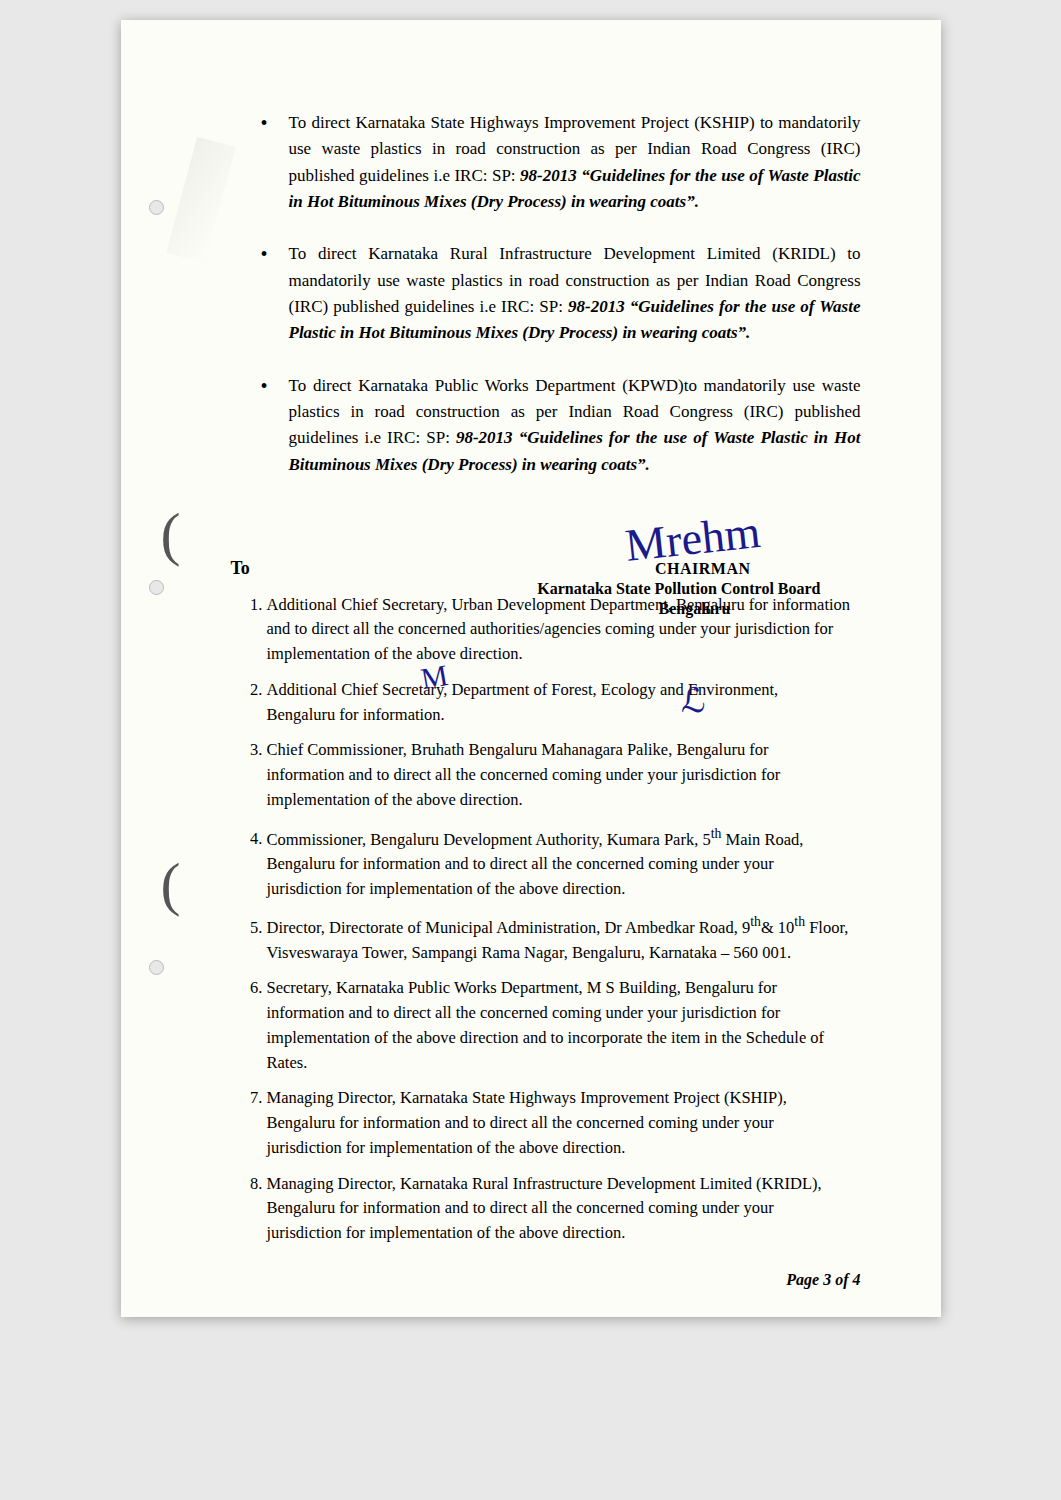(
(
To direct Karnataka State Highways Improvement Project (KSHIP) to mandatorily use waste plastics in road construction as per Indian Road Congress (IRC) published guidelines i.e IRC: SP: 98-2013 “Guidelines for the use of Waste Plastic in Hot Bituminous Mixes (Dry Process) in wearing coats”.
To direct Karnataka Rural Infrastructure Development Limited (KRIDL) to mandatorily use waste plastics in road construction as per Indian Road Congress (IRC) published guidelines i.e IRC: SP: 98-2013 “Guidelines for the use of Waste Plastic in Hot Bituminous Mixes (Dry Process) in wearing coats”.
To direct Karnataka Public Works Department (KPWD)to mandatorily use waste plastics in road construction as per Indian Road Congress (IRC) published guidelines i.e IRC: SP: 98-2013 “Guidelines for the use of Waste Plastic in Hot Bituminous Mixes (Dry Process) in wearing coats”.
Mrehm
CHAIRMAN
Karnataka State Pollution Control Board
Bengaluru
M
ℒ
To
Additional Chief Secretary, Urban Development Department, Bengaluru for information and to direct all the concerned authorities/agencies coming under your jurisdiction for implementation of the above direction.
Additional Chief Secretary, Department of Forest, Ecology and Environment, Bengaluru for information.
Chief Commissioner, Bruhath Bengaluru Mahanagara Palike, Bengaluru for information and to direct all the concerned coming under your jurisdiction for implementation of the above direction.
Commissioner, Bengaluru Development Authority, Kumara Park, 5th Main Road, Bengaluru for information and to direct all the concerned coming under your jurisdiction for implementation of the above direction.
Director, Directorate of Municipal Administration, Dr Ambedkar Road, 9th& 10th Floor, Visveswaraya Tower, Sampangi Rama Nagar, Bengaluru, Karnataka – 560 001.
Secretary, Karnataka Public Works Department, M S Building, Bengaluru for information and to direct all the concerned coming under your jurisdiction for implementation of the above direction and to incorporate the item in the Schedule of Rates.
Managing Director, Karnataka State Highways Improvement Project (KSHIP), Bengaluru for information and to direct all the concerned coming under your jurisdiction for implementation of the above direction.
Managing Director, Karnataka Rural Infrastructure Development Limited (KRIDL), Bengaluru for information and to direct all the concerned coming under your jurisdiction for implementation of the above direction.
Page 3 of 4